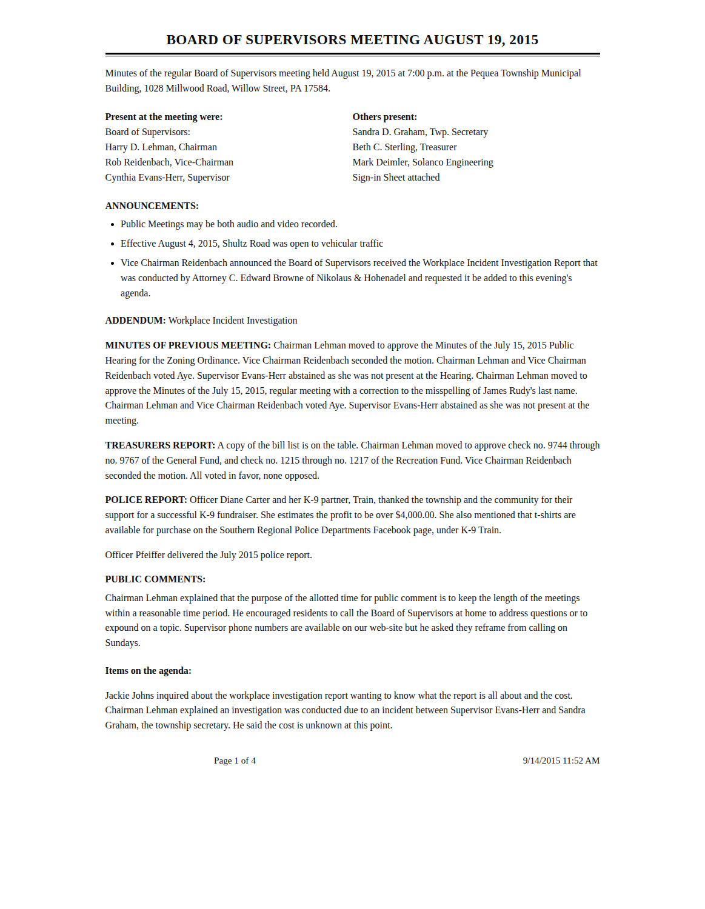BOARD OF SUPERVISORS MEETING AUGUST 19, 2015
Minutes of the regular Board of Supervisors meeting held August 19, 2015 at 7:00 p.m. at the Pequea Township Municipal Building, 1028 Millwood Road, Willow Street, PA 17584.
| Present at the meeting were: Board of Supervisors: Harry D. Lehman, Chairman Rob Reidenbach, Vice-Chairman Cynthia Evans-Herr, Supervisor | Others present: Sandra D. Graham, Twp. Secretary Beth C. Sterling, Treasurer Mark Deimler, Solanco Engineering Sign-in Sheet attached |
Announcements:
Public Meetings may be both audio and video recorded.
Effective August 4, 2015, Shultz Road was open to vehicular traffic
Vice Chairman Reidenbach announced the Board of Supervisors received the Workplace Incident Investigation Report that was conducted by Attorney C. Edward Browne of Nikolaus & Hohenadel and requested it be added to this evening's agenda.
Addendum: Workplace Incident Investigation
Minutes of previous meeting: Chairman Lehman moved to approve the Minutes of the July 15, 2015 Public Hearing for the Zoning Ordinance. Vice Chairman Reidenbach seconded the motion. Chairman Lehman and Vice Chairman Reidenbach voted Aye. Supervisor Evans-Herr abstained as she was not present at the Hearing. Chairman Lehman moved to approve the Minutes of the July 15, 2015, regular meeting with a correction to the misspelling of James Rudy's last name. Chairman Lehman and Vice Chairman Reidenbach voted Aye. Supervisor Evans-Herr abstained as she was not present at the meeting.
Treasurers report: A copy of the bill list is on the table. Chairman Lehman moved to approve check no. 9744 through no. 9767 of the General Fund, and check no. 1215 through no. 1217 of the Recreation Fund. Vice Chairman Reidenbach seconded the motion. All voted in favor, none opposed.
Police report: Officer Diane Carter and her K-9 partner, Train, thanked the township and the community for their support for a successful K-9 fundraiser. She estimates the profit to be over $4,000.00. She also mentioned that t-shirts are available for purchase on the Southern Regional Police Departments Facebook page, under K-9 Train.
Officer Pfeiffer delivered the July 2015 police report.
Public Comments:
Chairman Lehman explained that the purpose of the allotted time for public comment is to keep the length of the meetings within a reasonable time period. He encouraged residents to call the Board of Supervisors at home to address questions or to expound on a topic. Supervisor phone numbers are available on our web-site but he asked they reframe from calling on Sundays.
Items on the agenda:
Jackie Johns inquired about the workplace investigation report wanting to know what the report is all about and the cost. Chairman Lehman explained an investigation was conducted due to an incident between Supervisor Evans-Herr and Sandra Graham, the township secretary. He said the cost is unknown at this point.
Page 1 of 4 9/14/2015 11:52 AM